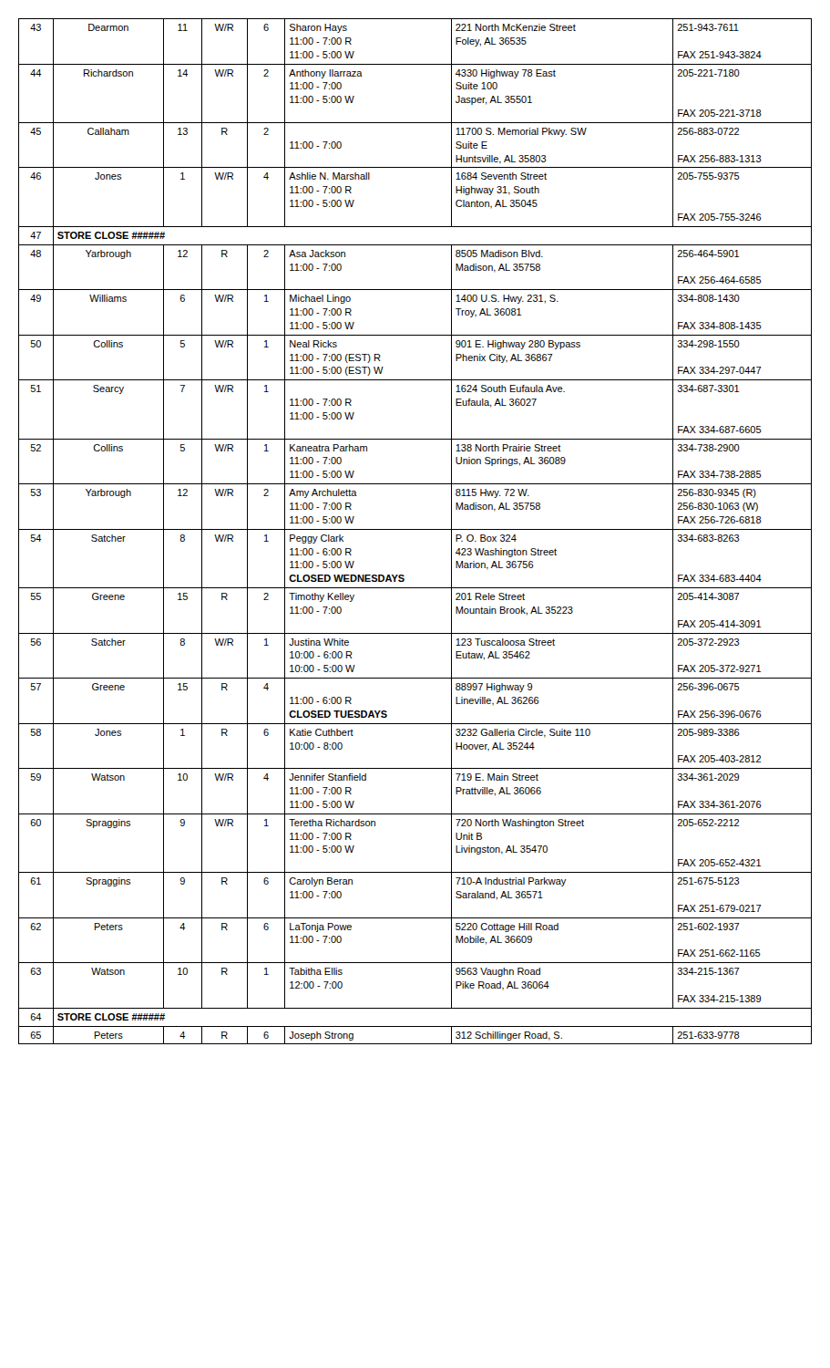| 43 | Dearmon | 11 | W/R | 6 | Sharon Hays 11:00 - 7:00 R 11:00 - 5:00 W | 221 North McKenzie Street Foley, AL 36535 | 251-943-7611 FAX 251-943-3824 |
| 44 | Richardson | 14 | W/R | 2 | Anthony Ilarraza 11:00 - 7:00 11:00 - 5:00 W | 4330 Highway 78 East Suite 100 Jasper, AL 35501 | 205-221-7180 FAX 205-221-3718 |
| 45 | Callaham | 13 | R | 2 | 11:00 - 7:00 | 11700 S. Memorial Pkwy. SW Suite E Huntsville, AL 35803 | 256-883-0722 FAX 256-883-1313 |
| 46 | Jones | 1 | W/R | 4 | Ashlie N. Marshall 11:00 - 7:00 R 11:00 - 5:00 W | 1684 Seventh Street Highway 31, South Clanton, AL 35045 | 205-755-9375 FAX 205-755-3246 |
| 47 | STORE CLOSE ###### |
| 48 | Yarbrough | 12 | R | 2 | Asa Jackson 11:00 - 7:00 | 8505 Madison Blvd. Madison, AL 35758 | 256-464-5901 FAX 256-464-6585 |
| 49 | Williams | 6 | W/R | 1 | Michael Lingo 11:00 - 7:00 R 11:00 - 5:00 W | 1400 U.S. Hwy. 231, S. Troy, AL 36081 | 334-808-1430 FAX 334-808-1435 |
| 50 | Collins | 5 | W/R | 1 | Neal Ricks 11:00 - 7:00 (EST) R 11:00 - 5:00 (EST) W | 901 E. Highway 280 Bypass Phenix City, AL 36867 | 334-298-1550 FAX 334-297-0447 |
| 51 | Searcy | 7 | W/R | 1 | 11:00 - 7:00 R 11:00 - 5:00 W | 1624 South Eufaula Ave. Eufaula, AL 36027 | 334-687-3301 FAX 334-687-6605 |
| 52 | Collins | 5 | W/R | 1 | Kaneatra Parham 11:00 - 7:00 11:00 - 5:00 W | 138 North Prairie Street Union Springs, AL 36089 | 334-738-2900 FAX 334-738-2885 |
| 53 | Yarbrough | 12 | W/R | 2 | Amy Archuletta 11:00 - 7:00 R 11:00 - 5:00 W | 8115 Hwy. 72 W. Madison, AL 35758 | 256-830-9345 (R) 256-830-1063 (W) FAX 256-726-6818 |
| 54 | Satcher | 8 | W/R | 1 | Peggy Clark 11:00 - 6:00 R 11:00 - 5:00 W CLOSED WEDNESDAYS | P. O. Box 324 423 Washington Street Marion, AL 36756 | 334-683-8263 FAX 334-683-4404 |
| 55 | Greene | 15 | R | 2 | Timothy Kelley 11:00 - 7:00 | 201 Rele Street Mountain Brook, AL 35223 | 205-414-3087 FAX 205-414-3091 |
| 56 | Satcher | 8 | W/R | 1 | Justina White 10:00 - 6:00 R 10:00 - 5:00 W | 123 Tuscaloosa Street Eutaw, AL 35462 | 205-372-2923 FAX 205-372-9271 |
| 57 | Greene | 15 | R | 4 | 11:00 - 6:00 R CLOSED TUESDAYS | 88997 Highway 9 Lineville, AL 36266 | 256-396-0675 FAX 256-396-0676 |
| 58 | Jones | 1 | R | 6 | Katie Cuthbert 10:00 - 8:00 | 3232 Galleria Circle, Suite 110 Hoover, AL 35244 | 205-989-3386 FAX 205-403-2812 |
| 59 | Watson | 10 | W/R | 4 | Jennifer Stanfield 11:00 - 7:00 R 11:00 - 5:00 W | 719 E. Main Street Prattville, AL 36066 | 334-361-2029 FAX 334-361-2076 |
| 60 | Spraggins | 9 | W/R | 1 | Teretha Richardson 11:00 - 7:00 R 11:00 - 5:00 W | 720 North Washington Street Unit B Livingston, AL 35470 | 205-652-2212 FAX 205-652-4321 |
| 61 | Spraggins | 9 | R | 6 | Carolyn Beran 11:00 - 7:00 | 710-A Industrial Parkway Saraland, AL 36571 | 251-675-5123 FAX 251-679-0217 |
| 62 | Peters | 4 | R | 6 | LaTonja Powe 11:00 - 7:00 | 5220 Cottage Hill Road Mobile, AL 36609 | 251-602-1937 FAX 251-662-1165 |
| 63 | Watson | 10 | R | 1 | Tabitha Ellis 12:00 - 7:00 | 9563 Vaughn Road Pike Road, AL 36064 | 334-215-1367 FAX 334-215-1389 |
| 64 | STORE CLOSE ###### |
| 65 | Peters | 4 | R | 6 | Joseph Strong | 312 Schillinger Road, S. | 251-633-9778 |